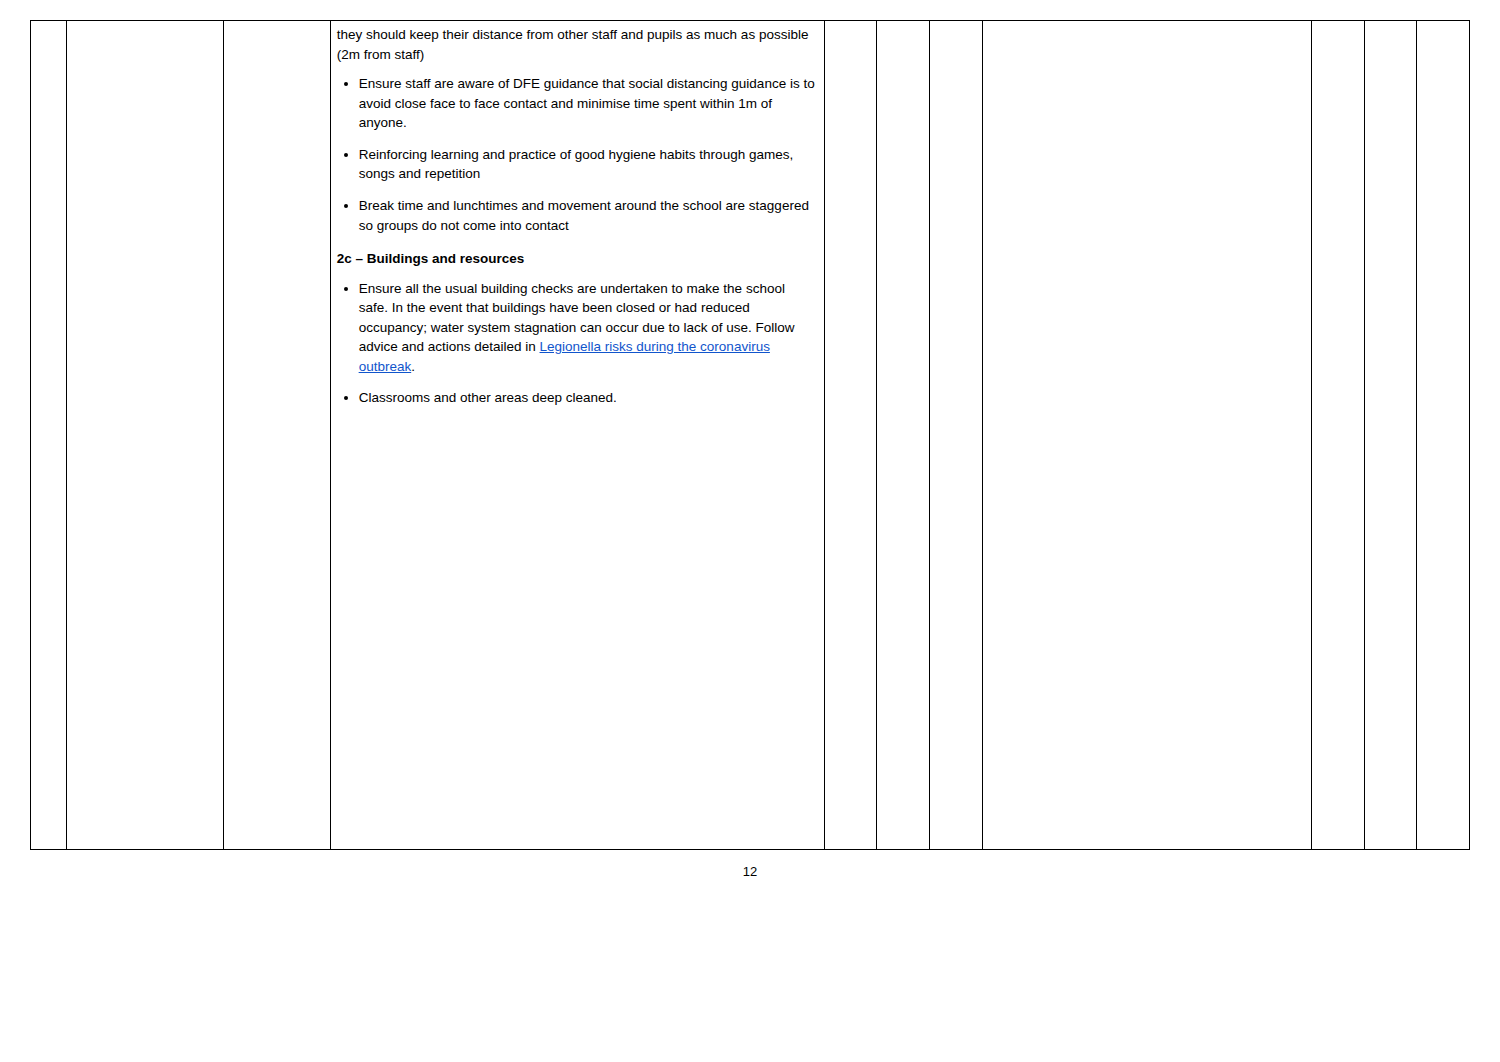| | | | they should keep their distance from other staff and pupils as much as possible (2m from staff) Ensure staff are aware of DFE guidance that social distancing guidance is to avoid close face to face contact and minimise time spent within 1m of anyone. Reinforcing learning and practice of good hygiene habits through games, songs and repetition Break time and lunchtimes and movement around the school are staggered so groups do not come into contact 2c – Buildings and resources Ensure all the usual building checks are undertaken to make the school safe. In the event that buildings have been closed or had reduced occupancy; water system stagnation can occur due to lack of use. Follow advice and actions detailed in Legionella risks during the coronavirus outbreak . Classrooms and other areas deep cleaned. | | | | | | | |
12